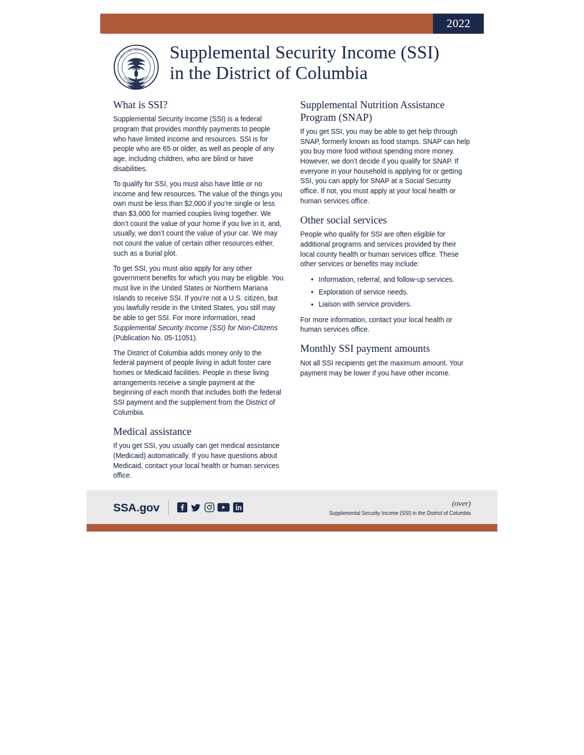2022
SOCIAL SECURITY ADMINISTRATION USA
Supplemental Security Income (SSI)
in the District of Columbia
What is SSI?
Supplemental Security Income (SSI) is a federal program that provides monthly payments to people who have limited income and resources. SSI is for people who are 65 or older, as well as people of any age, including children, who are blind or have disabilities.
To qualify for SSI, you must also have little or no income and few resources. The value of the things you own must be less than $2,000 if you’re single or less than $3,000 for married couples living together. We don’t count the value of your home if you live in it, and, usually, we don’t count the value of your car. We may not count the value of certain other resources either, such as a burial plot.
To get SSI, you must also apply for any other government benefits for which you may be eligible. You must live in the United States or Northern Mariana Islands to receive SSI. If you’re not a U.S. citizen, but you lawfully reside in the United States, you still may be able to get SSI. For more information, read Supplemental Security Income (SSI) for Non-Citizens (Publication No. 05-11051).
The District of Columbia adds money only to the federal payment of people living in adult foster care homes or Medicaid facilities. People in these living arrangements receive a single payment at the beginning of each month that includes both the federal SSI payment and the supplement from the District of Columbia.
Medical assistance
If you get SSI, you usually can get medical assistance (Medicaid) automatically. If you have questions about Medicaid, contact your local health or human services office.
Supplemental Nutrition Assistance Program (SNAP)
If you get SSI, you may be able to get help through SNAP, formerly known as food stamps. SNAP can help you buy more food without spending more money. However, we don’t decide if you qualify for SNAP. If everyone in your household is applying for or getting SSI, you can apply for SNAP at a Social Security office. If not, you must apply at your local health or human services office.
Other social services
People who qualify for SSI are often eligible for additional programs and services provided by their local county health or human services office. These other services or benefits may include:
Information, referral, and follow-up services.
Exploration of service needs.
Liaison with service providers.
For more information, contact your local health or human services office.
Monthly SSI payment amounts
Not all SSI recipients get the maximum amount. Your payment may be lower if you have other income.
SSA.gov
(over)
Supplemental Security Income (SSI) in the District of Columbia